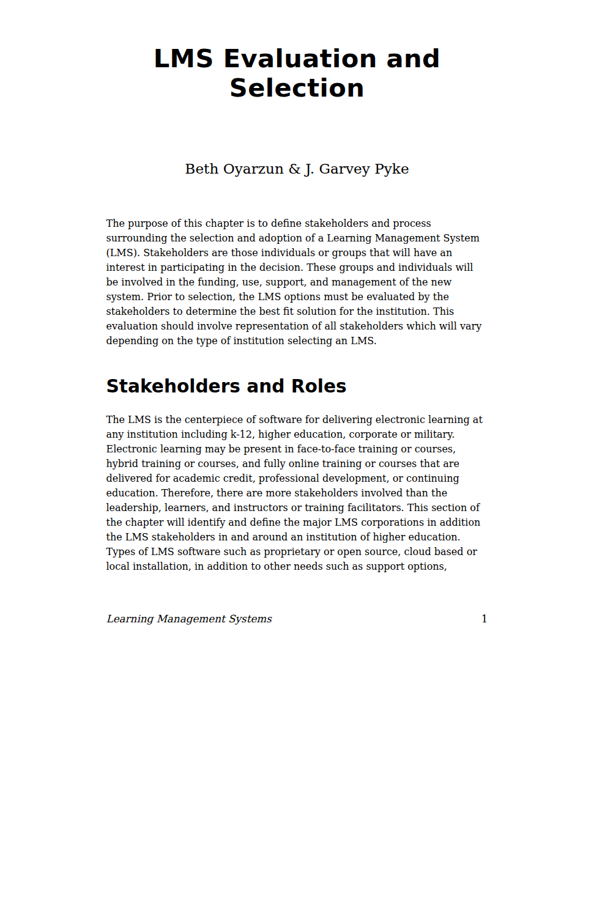LMS Evaluation and Selection
Beth Oyarzun & J. Garvey Pyke
The purpose of this chapter is to define stakeholders and process surrounding the selection and adoption of a Learning Management System (LMS). Stakeholders are those individuals or groups that will have an interest in participating in the decision. These groups and individuals will be involved in the funding, use, support, and management of the new system. Prior to selection, the LMS options must be evaluated by the stakeholders to determine the best fit solution for the institution. This evaluation should involve representation of all stakeholders which will vary depending on the type of institution selecting an LMS.
Stakeholders and Roles
The LMS is the centerpiece of software for delivering electronic learning at any institution including k-12, higher education, corporate or military. Electronic learning may be present in face-to-face training or courses, hybrid training or courses, and fully online training or courses that are delivered for academic credit, professional development, or continuing education. Therefore, there are more stakeholders involved than the leadership, learners, and instructors or training facilitators. This section of the chapter will identify and define the major LMS corporations in addition the LMS stakeholders in and around an institution of higher education. Types of LMS software such as proprietary or open source, cloud based or local installation, in addition to other needs such as support options,
Learning Management Systems 1